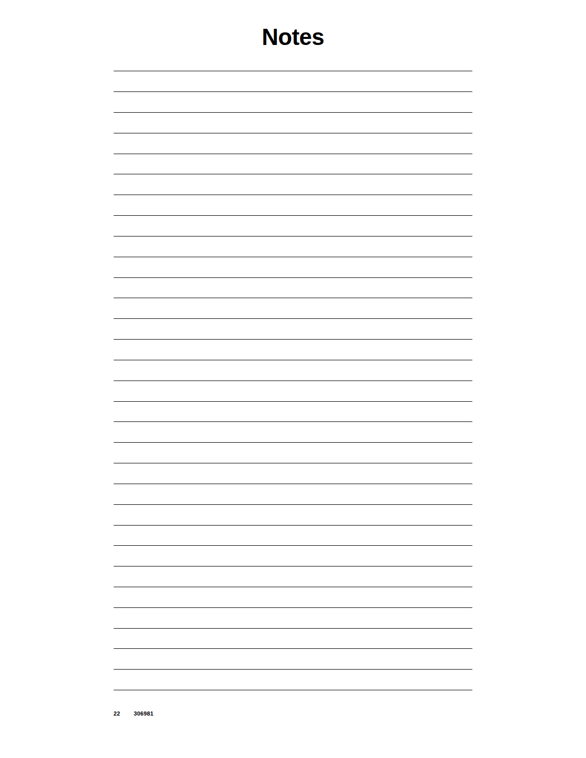Notes
22306981